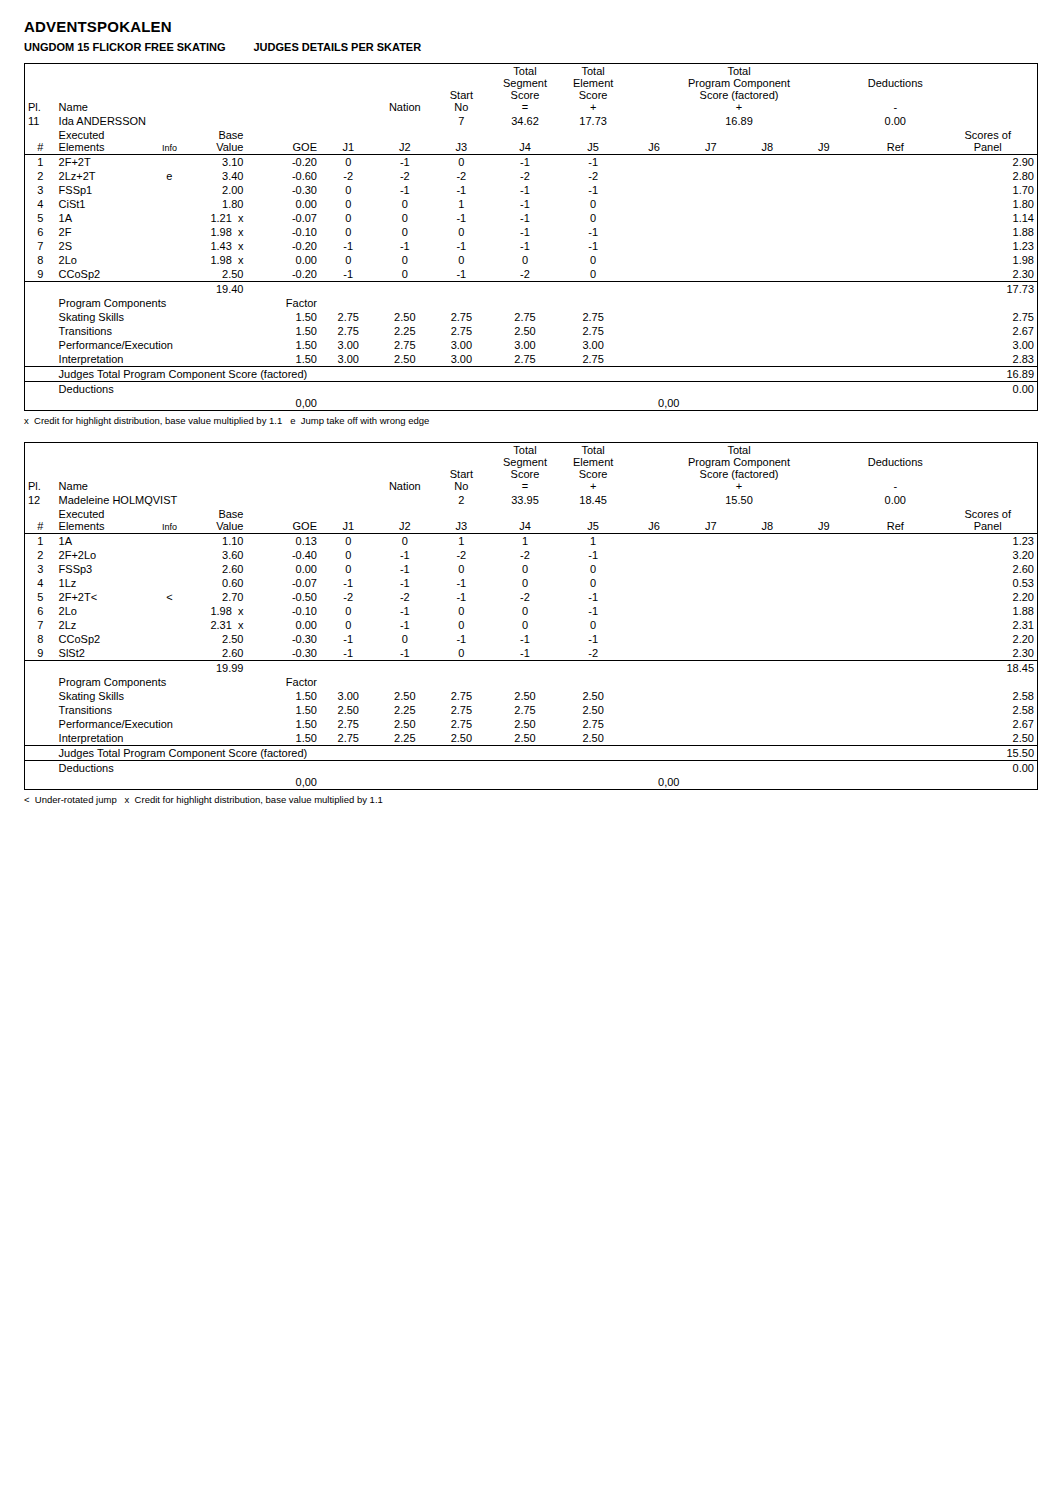ADVENTSPOKALEN
UNGDOM 15 FLICKOR FREE SKATINGJUDGES DETAILS PER SKATER
| Pl. | Name | | | | | Nation | Start No | Total Segment Score = | Total Element Score + | Total Program Component Score (factored) + | Deductions - | |
| 11 | Ida ANDERSSON | | 7 | 34.62 | 17.73 | 16.89 | 0.00 | |
| # | Executed Elements | Info | Base Value | GOE | J1 | J2 | J3 | J4 | J5 | J6 | J7 | J8 | J9 | Ref | Scores of Panel |
| 1 | 2F+2T | | 3.10 | -0.20 | 0 | -1 | 0 | -1 | -1 | | | | | | 2.90 |
| 2 | 2Lz+2T | e | 3.40 | -0.60 | -2 | -2 | -2 | -2 | -2 | | | | | | 2.80 |
| 3 | FSSp1 | | 2.00 | -0.30 | 0 | -1 | -1 | -1 | -1 | | | | | | 1.70 |
| 4 | CiSt1 | | 1.80 | 0.00 | 0 | 0 | 1 | -1 | 0 | | | | | | 1.80 |
| 5 | 1A | | 1.21 x | -0.07 | 0 | 0 | -1 | -1 | 0 | | | | | | 1.14 |
| 6 | 2F | | 1.98 x | -0.10 | 0 | 0 | 0 | -1 | -1 | | | | | | 1.88 |
| 7 | 2S | | 1.43 x | -0.20 | -1 | -1 | -1 | -1 | -1 | | | | | | 1.23 |
| 8 | 2Lo | | 1.98 x | 0.00 | 0 | 0 | 0 | 0 | 0 | | | | | | 1.98 |
| 9 | CCoSp2 | | 2.50 | -0.20 | -1 | 0 | -1 | -2 | 0 | | | | | | 2.30 |
| | | | 19.40 | | | 17.73 |
| | Program Components | Factor | |
| | Skating Skills | 1.50 | 2.75 | 2.50 | 2.75 | 2.75 | 2.75 | | | | | | 2.75 |
| | Transitions | 1.50 | 2.75 | 2.25 | 2.75 | 2.50 | 2.75 | | | | | | 2.67 |
| | Performance/Execution | 1.50 | 3.00 | 2.75 | 3.00 | 3.00 | 3.00 | | | | | | 3.00 |
| | Interpretation | 1.50 | 3.00 | 2.50 | 3.00 | 2.75 | 2.75 | | | | | | 2.83 |
| | Judges Total Program Component Score (factored) | | 16.89 |
| | Deductions | | 0.00 |
| | | | | 0,00 | | 0,00 | |
x Credit for highlight distribution, base value multiplied by 1.1 e Jump take off with wrong edge
| Pl. | Name | | | | | Nation | Start No | Total Segment Score = | Total Element Score + | Total Program Component Score (factored) + | Deductions - | |
| 12 | Madeleine HOLMQVIST | | 2 | 33.95 | 18.45 | 15.50 | 0.00 | |
| # | Executed Elements | Info | Base Value | GOE | J1 | J2 | J3 | J4 | J5 | J6 | J7 | J8 | J9 | Ref | Scores of Panel |
| 1 | 1A | | 1.10 | 0.13 | 0 | 0 | 1 | 1 | 1 | | | | | | 1.23 |
| 2 | 2F+2Lo | | 3.60 | -0.40 | 0 | -1 | -2 | -2 | -1 | | | | | | 3.20 |
| 3 | FSSp3 | | 2.60 | 0.00 | 0 | -1 | 0 | 0 | 0 | | | | | | 2.60 |
| 4 | 1Lz | | 0.60 | -0.07 | -1 | -1 | -1 | 0 | 0 | | | | | | 0.53 |
| 5 | 2F+2T< | < | 2.70 | -0.50 | -2 | -2 | -1 | -2 | -1 | | | | | | 2.20 |
| 6 | 2Lo | | 1.98 x | -0.10 | 0 | -1 | 0 | 0 | -1 | | | | | | 1.88 |
| 7 | 2Lz | | 2.31 x | 0.00 | 0 | -1 | 0 | 0 | 0 | | | | | | 2.31 |
| 8 | CCoSp2 | | 2.50 | -0.30 | -1 | 0 | -1 | -1 | -1 | | | | | | 2.20 |
| 9 | SlSt2 | | 2.60 | -0.30 | -1 | -1 | 0 | -1 | -2 | | | | | | 2.30 |
| | | | 19.99 | | | 18.45 |
| | Program Components | Factor | |
| | Skating Skills | 1.50 | 3.00 | 2.50 | 2.75 | 2.50 | 2.50 | | | | | | 2.58 |
| | Transitions | 1.50 | 2.50 | 2.25 | 2.75 | 2.75 | 2.50 | | | | | | 2.58 |
| | Performance/Execution | 1.50 | 2.75 | 2.50 | 2.75 | 2.50 | 2.75 | | | | | | 2.67 |
| | Interpretation | 1.50 | 2.75 | 2.25 | 2.50 | 2.50 | 2.50 | | | | | | 2.50 |
| | Judges Total Program Component Score (factored) | | 15.50 |
| | Deductions | | 0.00 |
| | | | | 0,00 | | 0,00 | |
< Under-rotated jump x Credit for highlight distribution, base value multiplied by 1.1